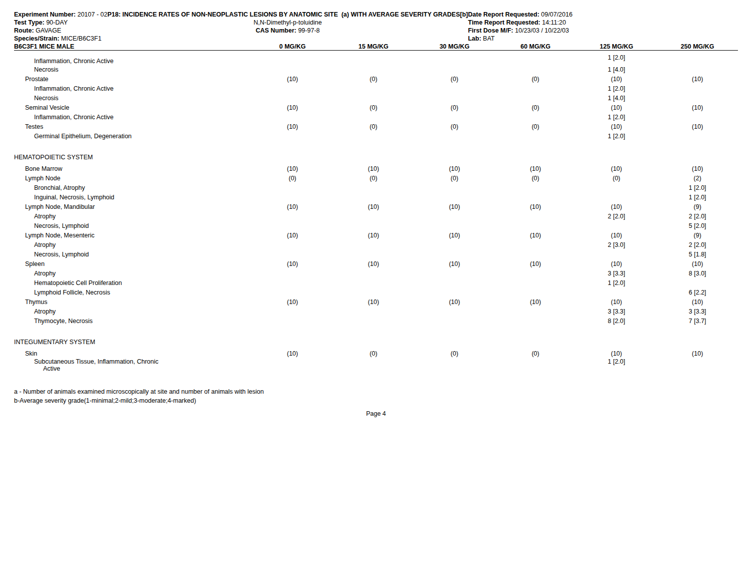| Experiment Number: 20107 - 02 | P18: INCIDENCE RATES OF NON-NEOPLASTIC LESIONS BY ANATOMIC SITE (a) WITH AVERAGE SEVERITY GRADES[b] | Date Report Requested: 09/07/2016 |
| Test Type: 90-DAY | N,N-Dimethyl-p-toluidine | Time Report Requested: 14:11:20 |
| Route: GAVAGE | CAS Number: 99-97-8 | First Dose M/F: 10/23/03 / 10/22/03 |
| Species/Strain: MICE/B6C3F1 | | Lab: BAT |
| B6C3F1 MICE MALE | 0 MG/KG | 15 MG/KG | 30 MG/KG | 60 MG/KG | 125 MG/KG | 250 MG/KG |
| --- | --- | --- | --- | --- | --- | --- |
| Inflammation, Chronic Active | | | | | 1 [2.0] | |
| Necrosis | | | | | 1 [4.0] | |
| Prostate | (10) | (0) | (0) | (0) | (10) | (10) |
| Inflammation, Chronic Active | | | | | 1 [2.0] | |
| Necrosis | | | | | 1 [4.0] | |
| Seminal Vesicle | (10) | (0) | (0) | (0) | (10) | (10) |
| Inflammation, Chronic Active | | | | | 1 [2.0] | |
| Testes | (10) | (0) | (0) | (0) | (10) | (10) |
| Germinal Epithelium, Degeneration | | | | | 1 [2.0] | |
| HEMATOPOIETIC SYSTEM |
| Bone Marrow | (10) | (10) | (10) | (10) | (10) | (10) |
| Lymph Node | (0) | (0) | (0) | (0) | (0) | (2) |
| Bronchial, Atrophy | | | | | | 1 [2.0] |
| Inguinal, Necrosis, Lymphoid | | | | | | 1 [2.0] |
| Lymph Node, Mandibular | (10) | (10) | (10) | (10) | (10) | (9) |
| Atrophy | | | | | 2 [2.0] | 2 [2.0] |
| Necrosis, Lymphoid | | | | | | 5 [2.0] |
| Lymph Node, Mesenteric | (10) | (10) | (10) | (10) | (10) | (9) |
| Atrophy | | | | | 2 [3.0] | 2 [2.0] |
| Necrosis, Lymphoid | | | | | | 5 [1.8] |
| Spleen | (10) | (10) | (10) | (10) | (10) | (10) |
| Atrophy | | | | | 3 [3.3] | 8 [3.0] |
| Hematopoietic Cell Proliferation | | | | | 1 [2.0] | |
| Lymphoid Follicle, Necrosis | | | | | | 6 [2.2] |
| Thymus | (10) | (10) | (10) | (10) | (10) | (10) |
| Atrophy | | | | | 3 [3.3] | 3 [3.3] |
| Thymocyte, Necrosis | | | | | 8 [2.0] | 7 [3.7] |
| INTEGUMENTARY SYSTEM |
| Skin | (10) | (0) | (0) | (0) | (10) | (10) |
| Subcutaneous Tissue, Inflammation, Chronic Active | | | | | 1 [2.0] | |
a - Number of animals examined microscopically at site and number of animals with lesion
b-Average severity grade(1-minimal;2-mild;3-moderate;4-marked)
Page 4